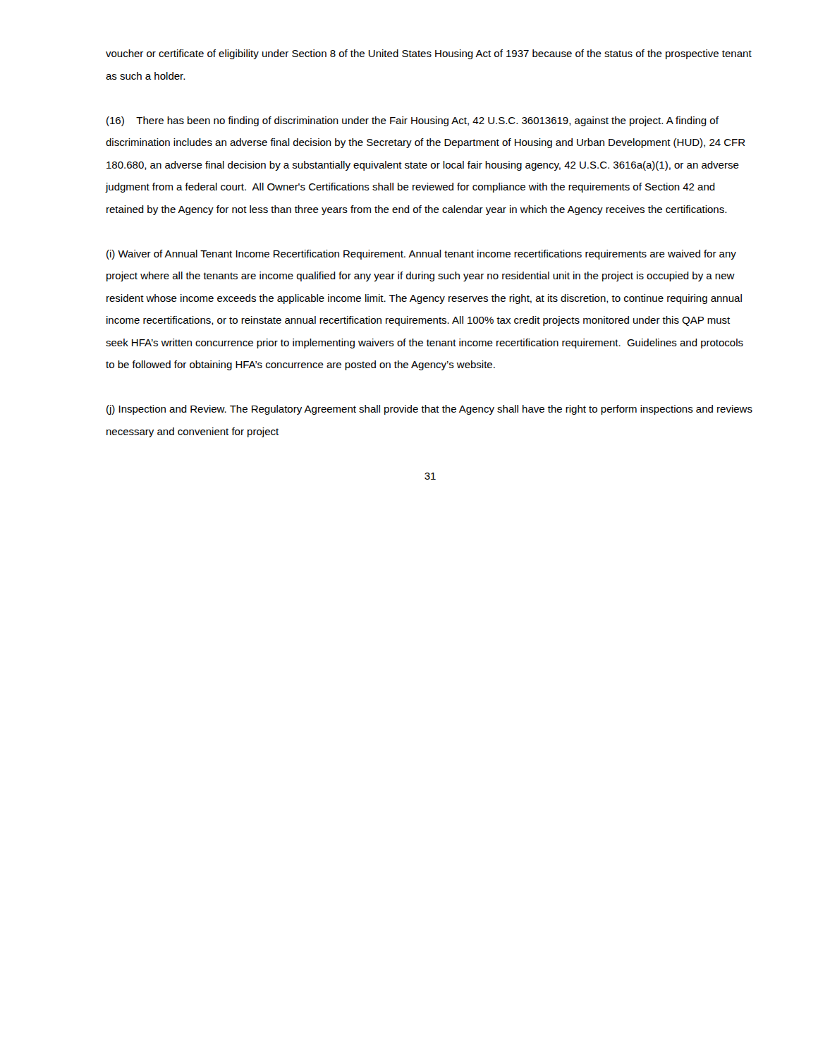voucher or certificate of eligibility under Section 8 of the United States Housing Act of 1937 because of the status of the prospective tenant as such a holder.
(16) There has been no finding of discrimination under the Fair Housing Act, 42 U.S.C. 36013619, against the project. A finding of discrimination includes an adverse final decision by the Secretary of the Department of Housing and Urban Development (HUD), 24 CFR 180.680, an adverse final decision by a substantially equivalent state or local fair housing agency, 42 U.S.C. 3616a(a)(1), or an adverse judgment from a federal court. All Owner's Certifications shall be reviewed for compliance with the requirements of Section 42 and retained by the Agency for not less than three years from the end of the calendar year in which the Agency receives the certifications.
(i) Waiver of Annual Tenant Income Recertification Requirement. Annual tenant income recertifications requirements are waived for any project where all the tenants are income qualified for any year if during such year no residential unit in the project is occupied by a new resident whose income exceeds the applicable income limit. The Agency reserves the right, at its discretion, to continue requiring annual income recertifications, or to reinstate annual recertification requirements. All 100% tax credit projects monitored under this QAP must seek HFA’s written concurrence prior to implementing waivers of the tenant income recertification requirement. Guidelines and protocols to be followed for obtaining HFA’s concurrence are posted on the Agency’s website.
(j) Inspection and Review. The Regulatory Agreement shall provide that the Agency shall have the right to perform inspections and reviews necessary and convenient for project
31